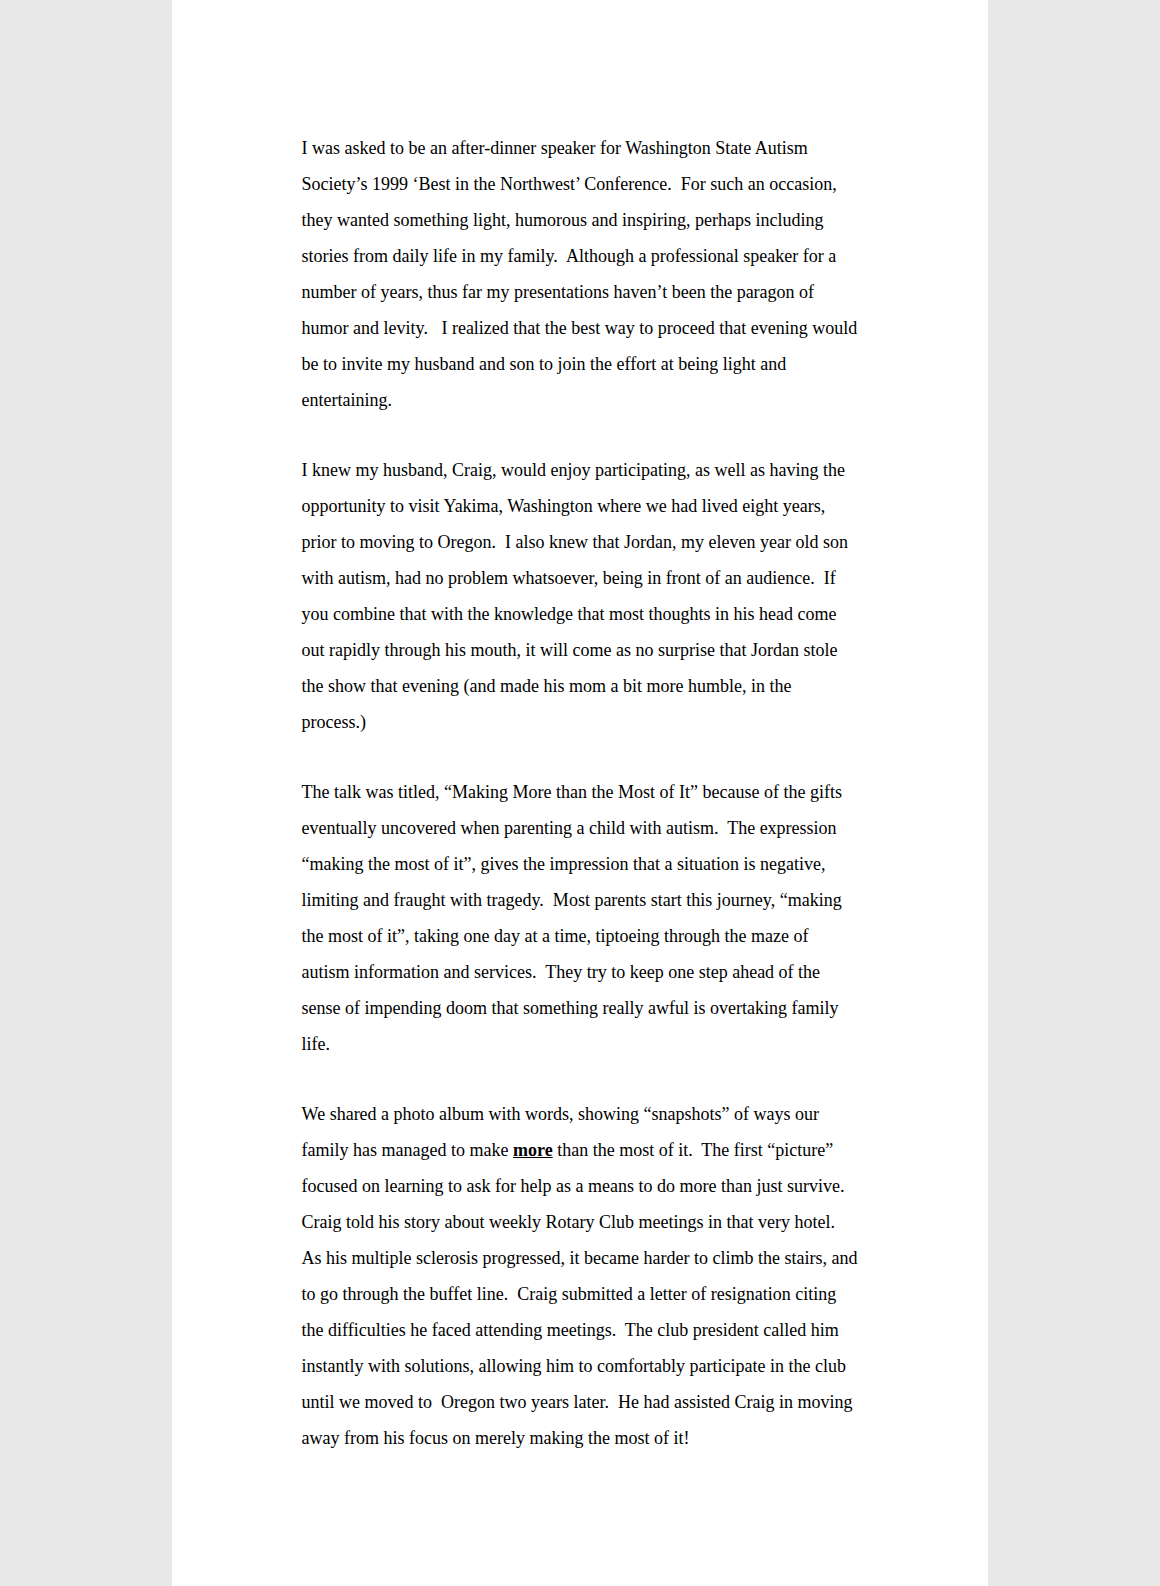I was asked to be an after-dinner speaker for Washington State Autism Society’s 1999 ‘Best in the Northwest’ Conference. For such an occasion, they wanted something light, humorous and inspiring, perhaps including stories from daily life in my family. Although a professional speaker for a number of years, thus far my presentations haven’t been the paragon of humor and levity. I realized that the best way to proceed that evening would be to invite my husband and son to join the effort at being light and entertaining.
I knew my husband, Craig, would enjoy participating, as well as having the opportunity to visit Yakima, Washington where we had lived eight years, prior to moving to Oregon. I also knew that Jordan, my eleven year old son with autism, had no problem whatsoever, being in front of an audience. If you combine that with the knowledge that most thoughts in his head come out rapidly through his mouth, it will come as no surprise that Jordan stole the show that evening (and made his mom a bit more humble, in the process.)
The talk was titled, “Making More than the Most of It” because of the gifts eventually uncovered when parenting a child with autism. The expression “making the most of it”, gives the impression that a situation is negative, limiting and fraught with tragedy. Most parents start this journey, “making the most of it”, taking one day at a time, tiptoeing through the maze of autism information and services. They try to keep one step ahead of the sense of impending doom that something really awful is overtaking family life.
We shared a photo album with words, showing “snapshots” of ways our family has managed to make more than the most of it. The first “picture” focused on learning to ask for help as a means to do more than just survive. Craig told his story about weekly Rotary Club meetings in that very hotel. As his multiple sclerosis progressed, it became harder to climb the stairs, and to go through the buffet line. Craig submitted a letter of resignation citing the difficulties he faced attending meetings. The club president called him instantly with solutions, allowing him to comfortably participate in the club until we moved to Oregon two years later. He had assisted Craig in moving away from his focus on merely making the most of it!